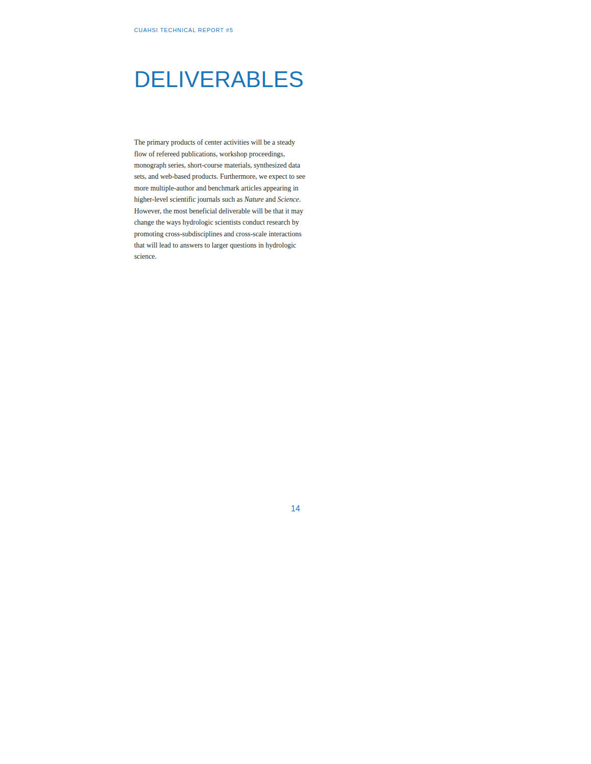CUAHSI Technical Report #5
DELIVERABLES
The primary products of center activities will be a steady flow of refereed publications, workshop proceedings, monograph series, short-course materials, synthesized data sets, and web-based products. Furthermore, we expect to see more multiple-author and benchmark articles appearing in higher-level scientific journals such as Nature and Science. However, the most beneficial deliverable will be that it may change the ways hydrologic scientists conduct research by promoting cross-subdisciplines and cross-scale interactions that will lead to answers to larger questions in hydrologic science.
14